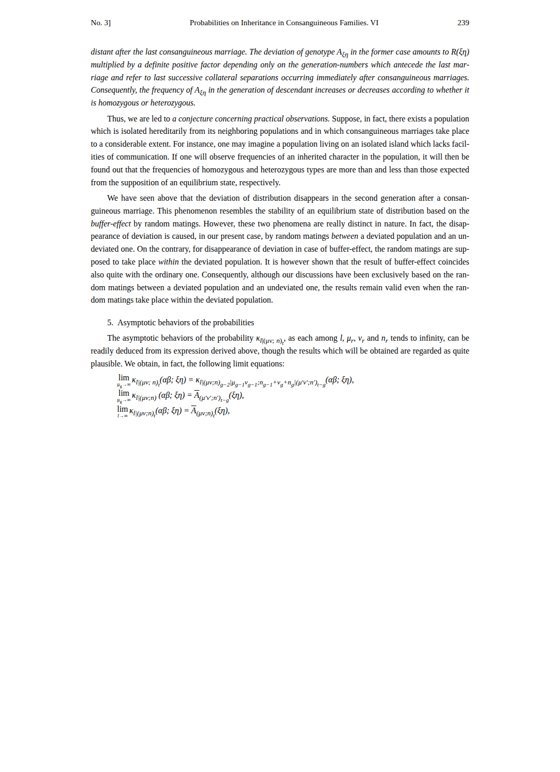No. 3] Probabilities on Inheritance in Consanguineous Families. VI 239
distant after the last consanguineous marriage. The deviation of genotype Aξη in the former case amounts to R(ξη) multiplied by a definite positive factor depending only on the generation-numbers which antecede the last marriage and refer to last successive collateral separations occurring immediately after consanguineous marriages. Consequently, the frequency of Aξη in the generation of descendant increases or decreases according to whether it is homozygous or heterozygous.
Thus, we are led to a conjecture concerning practical observations. Suppose, in fact, there exists a population which is isolated hereditarily from its neighboring populations and in which consanguineous marriages take place to a considerable extent. For instance, one may imagine a population living on an isolated island which lacks facilities of communication. If one will observe frequencies of an inherited character in the population, it will then be found out that the frequencies of homozygous and heterozygous types are more than and less than those expected from the supposition of an equilibrium state, respectively.
We have seen above that the deviation of distribution disappears in the second generation after a consanguineous marriage. This phenomenon resembles the stability of an equilibrium state of distribution based on the buffer-effect by random matings. However, these two phenomena are really distinct in nature. In fact, the disappearance of deviation is caused, in our present case, by random matings between a deviated population and an undeviated one. On the contrary, for disappearance of deviation in case of buffer-effect, the random matings are supposed to take place within the deviated population. It is however shown that the result of buffer-effect coincides also quite with the ordinary one. Consequently, although our discussions have been exclusively based on the random matings between a deviated population and an undeviated one, the results remain valid even when the random matings take place within the deviated population.
5. Asymptotic behaviors of the probabilities
The asymptotic behaviors of the probability κl|(μν; n)t, as each among l, μr, νr and nr tends to infinity, can be readily deduced from its expression derived above, though the results which will be obtained are regarded as quite plausible. We obtain, in fact, the following limit equations:
lim μg→∞κl|(μν; n)t(αβ; ξη) = κl|(μν;n)g−2|μg−1νg−1;ng−1+νg+ng|(μ′ν′;n′)t−g(αβ; ξη),
lim μg→∞κl|(μν;n) (αβ; ξη) = A(μ′ν′;n′)t−g(ξη),
lim l→∞κl|(μν;n)t(αβ; ξη) = A(μν;n)t(ξη),